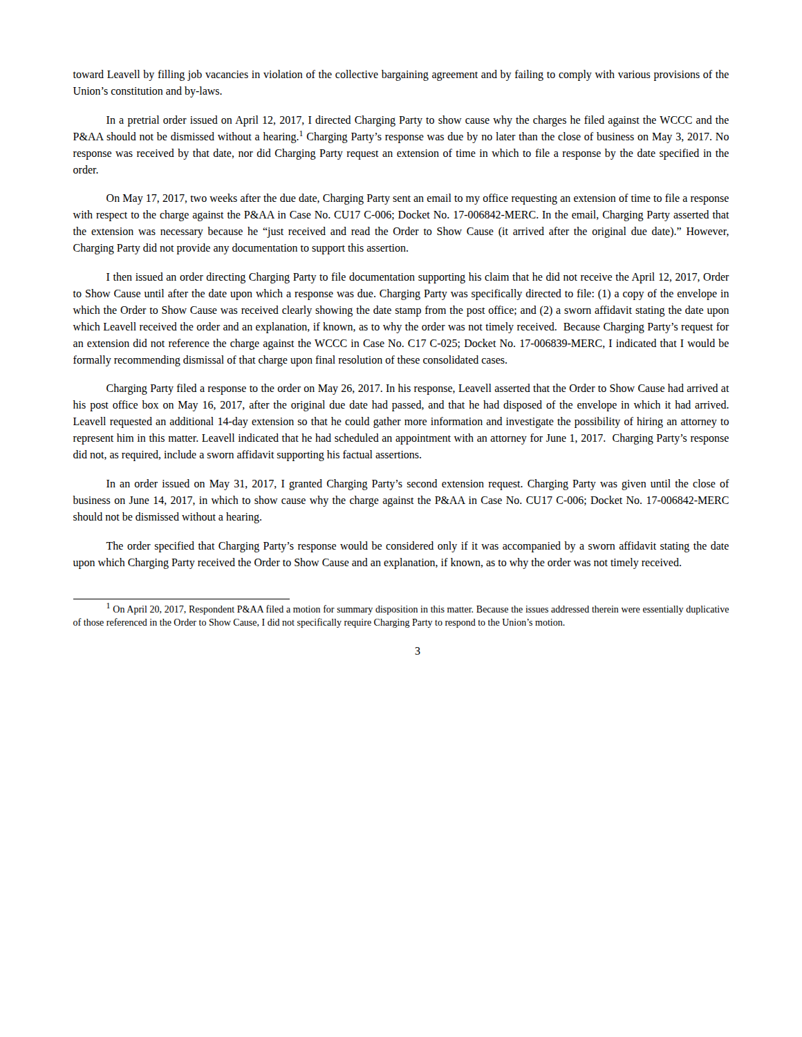toward Leavell by filling job vacancies in violation of the collective bargaining agreement and by failing to comply with various provisions of the Union’s constitution and by-laws.
In a pretrial order issued on April 12, 2017, I directed Charging Party to show cause why the charges he filed against the WCCC and the P&AA should not be dismissed without a hearing.1 Charging Party’s response was due by no later than the close of business on May 3, 2017. No response was received by that date, nor did Charging Party request an extension of time in which to file a response by the date specified in the order.
On May 17, 2017, two weeks after the due date, Charging Party sent an email to my office requesting an extension of time to file a response with respect to the charge against the P&AA in Case No. CU17 C-006; Docket No. 17-006842-MERC. In the email, Charging Party asserted that the extension was necessary because he “just received and read the Order to Show Cause (it arrived after the original due date).” However, Charging Party did not provide any documentation to support this assertion.
I then issued an order directing Charging Party to file documentation supporting his claim that he did not receive the April 12, 2017, Order to Show Cause until after the date upon which a response was due. Charging Party was specifically directed to file: (1) a copy of the envelope in which the Order to Show Cause was received clearly showing the date stamp from the post office; and (2) a sworn affidavit stating the date upon which Leavell received the order and an explanation, if known, as to why the order was not timely received. Because Charging Party’s request for an extension did not reference the charge against the WCCC in Case No. C17 C-025; Docket No. 17-006839-MERC, I indicated that I would be formally recommending dismissal of that charge upon final resolution of these consolidated cases.
Charging Party filed a response to the order on May 26, 2017. In his response, Leavell asserted that the Order to Show Cause had arrived at his post office box on May 16, 2017, after the original due date had passed, and that he had disposed of the envelope in which it had arrived. Leavell requested an additional 14-day extension so that he could gather more information and investigate the possibility of hiring an attorney to represent him in this matter. Leavell indicated that he had scheduled an appointment with an attorney for June 1, 2017. Charging Party’s response did not, as required, include a sworn affidavit supporting his factual assertions.
In an order issued on May 31, 2017, I granted Charging Party’s second extension request. Charging Party was given until the close of business on June 14, 2017, in which to show cause why the charge against the P&AA in Case No. CU17 C-006; Docket No. 17-006842-MERC should not be dismissed without a hearing.
The order specified that Charging Party’s response would be considered only if it was accompanied by a sworn affidavit stating the date upon which Charging Party received the Order to Show Cause and an explanation, if known, as to why the order was not timely received.
1 On April 20, 2017, Respondent P&AA filed a motion for summary disposition in this matter. Because the issues addressed therein were essentially duplicative of those referenced in the Order to Show Cause, I did not specifically require Charging Party to respond to the Union’s motion.
3